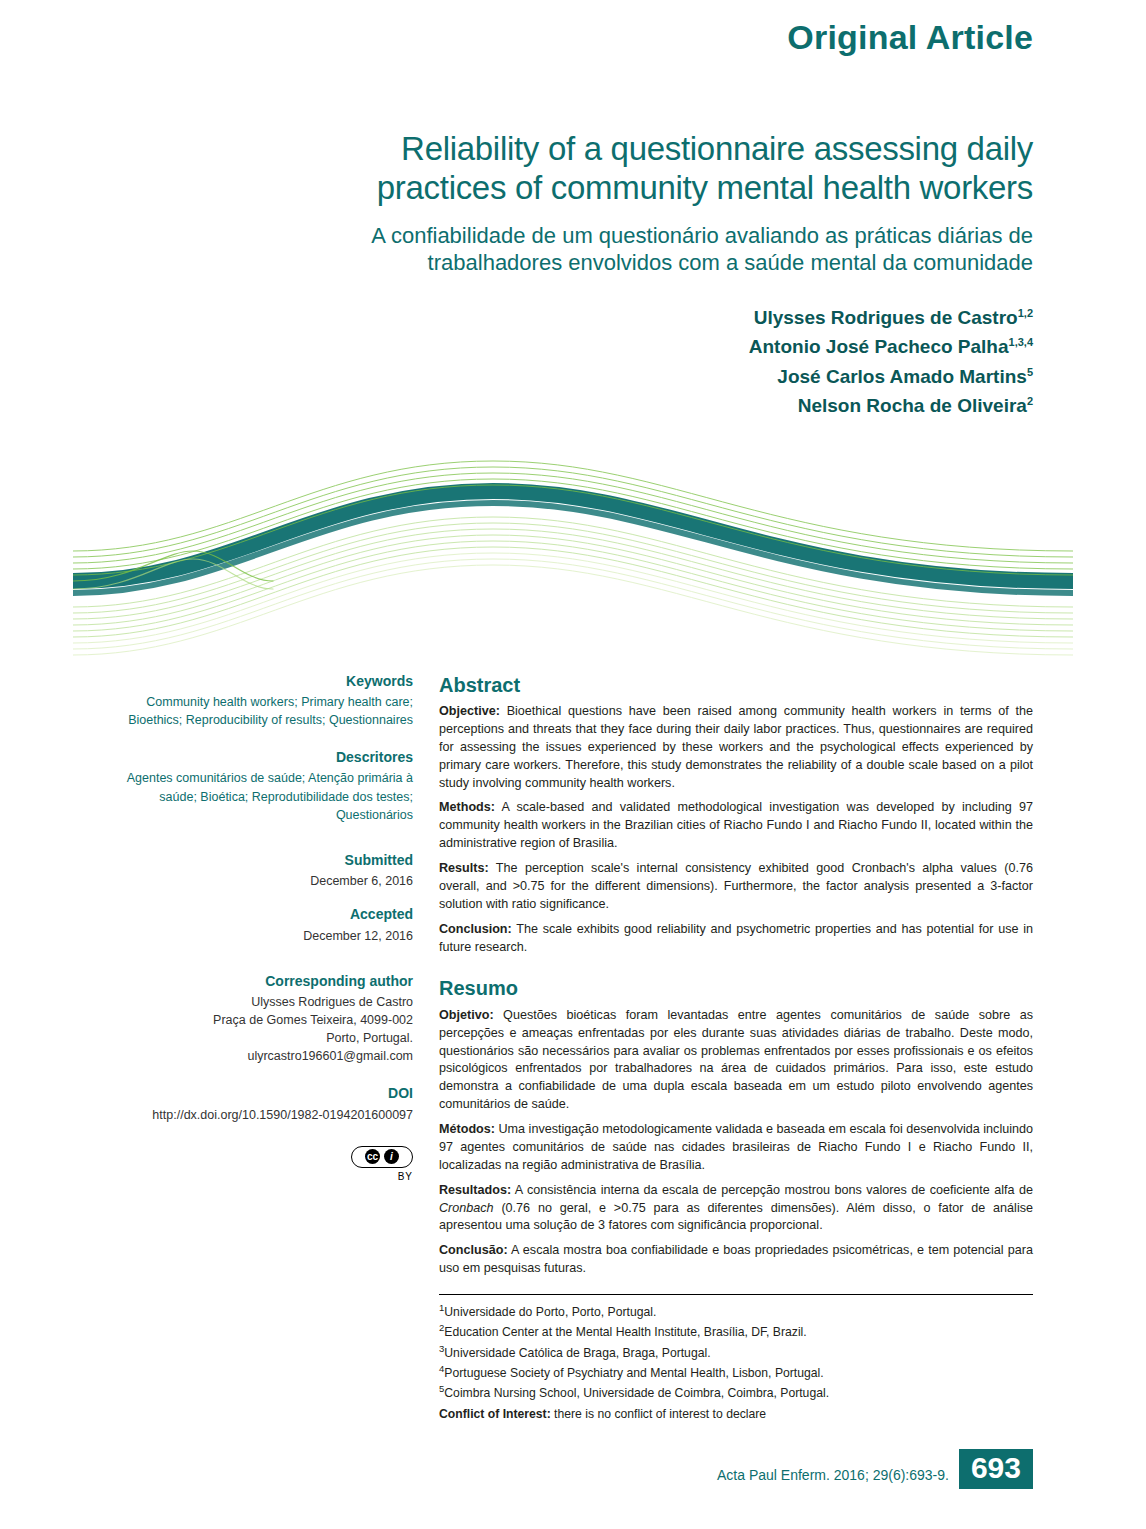Original Article
Reliability of a questionnaire assessing daily
practices of community mental health workers
A confiabilidade de um questionário avaliando as práticas diárias de trabalhadores envolvidos com a saúde mental da comunidade
Ulysses Rodrigues de Castro1,2
Antonio José Pacheco Palha1,3,4
José Carlos Amado Martins5
Nelson Rocha de Oliveira2
Keywords
Community health workers; Primary health care; Bioethics; Reproducibility of results; Questionnaires
Descritores
Agentes comunitários de saúde; Atenção primária à saúde; Bioética; Reprodutibilidade dos testes; Questionários
Submitted
December 6, 2016
Accepted
December 12, 2016
Corresponding author
Ulysses Rodrigues de Castro
Praça de Gomes Teixeira, 4099-002
Porto, Portugal.
ulyrcastro196601@gmail.com
DOI
http://dx.doi.org/10.1590/1982-0194201600097
cc i
BY
Abstract
Objective: Bioethical questions have been raised among community health workers in terms of the perceptions and threats that they face during their daily labor practices. Thus, questionnaires are required for assessing the issues experienced by these workers and the psychological effects experienced by primary care workers. Therefore, this study demonstrates the reliability of a double scale based on a pilot study involving community health workers.
Methods: A scale-based and validated methodological investigation was developed by including 97 community health workers in the Brazilian cities of Riacho Fundo I and Riacho Fundo II, located within the administrative region of Brasilia.
Results: The perception scale's internal consistency exhibited good Cronbach's alpha values (0.76 overall, and >0.75 for the different dimensions). Furthermore, the factor analysis presented a 3-factor solution with ratio significance.
Conclusion: The scale exhibits good reliability and psychometric properties and has potential for use in future research.
Resumo
Objetivo: Questões bioéticas foram levantadas entre agentes comunitários de saúde sobre as percepções e ameaças enfrentadas por eles durante suas atividades diárias de trabalho. Deste modo, questionários são necessários para avaliar os problemas enfrentados por esses profissionais e os efeitos psicológicos enfrentados por trabalhadores na área de cuidados primários. Para isso, este estudo demonstra a confiabilidade de uma dupla escala baseada em um estudo piloto envolvendo agentes comunitários de saúde.
Métodos: Uma investigação metodologicamente validada e baseada em escala foi desenvolvida incluindo 97 agentes comunitários de saúde nas cidades brasileiras de Riacho Fundo I e Riacho Fundo II, localizadas na região administrativa de Brasília.
Resultados: A consistência interna da escala de percepção mostrou bons valores de coeficiente alfa de Cronbach (0.76 no geral, e >0.75 para as diferentes dimensões). Além disso, o fator de análise apresentou uma solução de 3 fatores com significância proporcional.
Conclusão: A escala mostra boa confiabilidade e boas propriedades psicométricas, e tem potencial para uso em pesquisas futuras.
1Universidade do Porto, Porto, Portugal.
2Education Center at the Mental Health Institute, Brasília, DF, Brazil.
3Universidade Católica de Braga, Braga, Portugal.
4Portuguese Society of Psychiatry and Mental Health, Lisbon, Portugal.
5Coimbra Nursing School, Universidade de Coimbra, Coimbra, Portugal.
Conflict of Interest: there is no conflict of interest to declare
Acta Paul Enferm. 2016; 29(6):693-9.
693